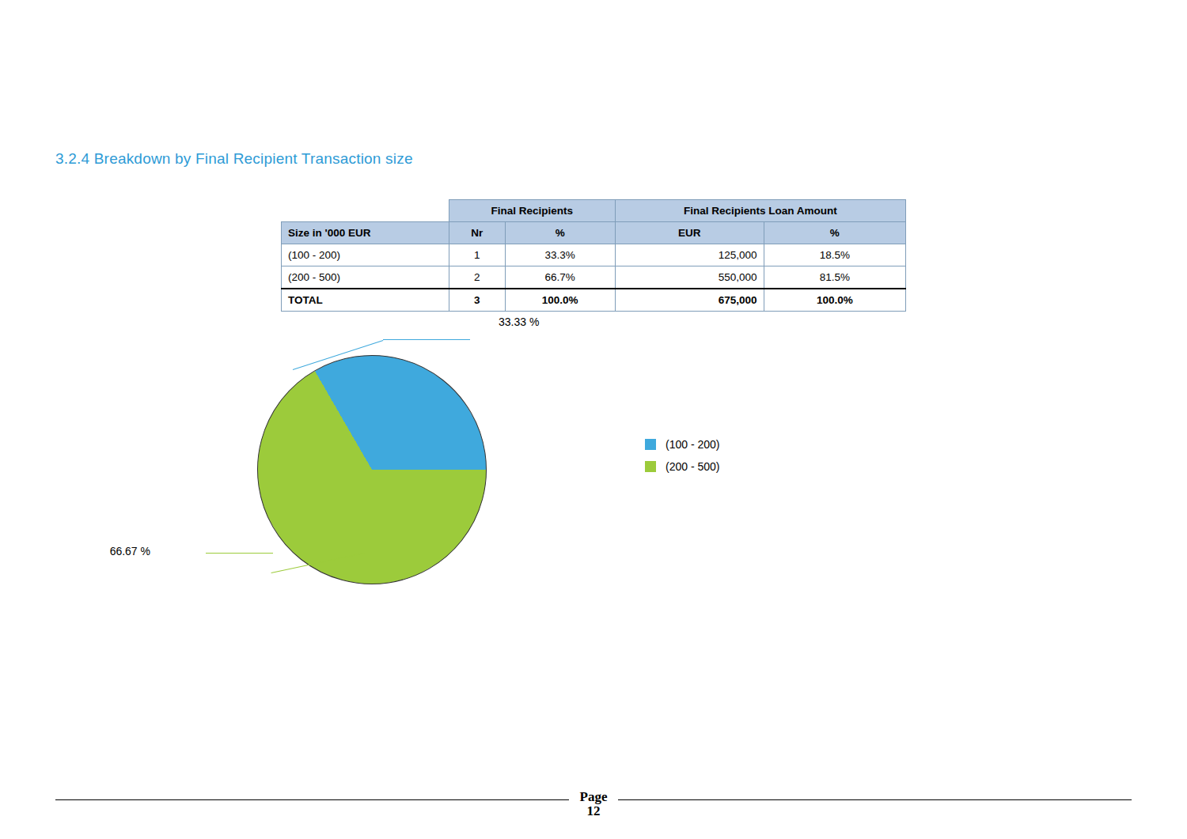3.2.4 Breakdown by Final Recipient Transaction size
| | Final Recipients | Final Recipients Loan Amount |
| --- | --- | --- |
| Size in '000 EUR | Nr | % | EUR | % |
| (100 - 200) | 1 | 33.3% | 125,000 | 18.5% |
| (200 - 500) | 2 | 66.7% | 550,000 | 81.5% |
| TOTAL | 3 | 100.0% | 675,000 | 100.0% |
33.33 %
66.67 %
(100 - 200)
(200 - 500)
Page
12